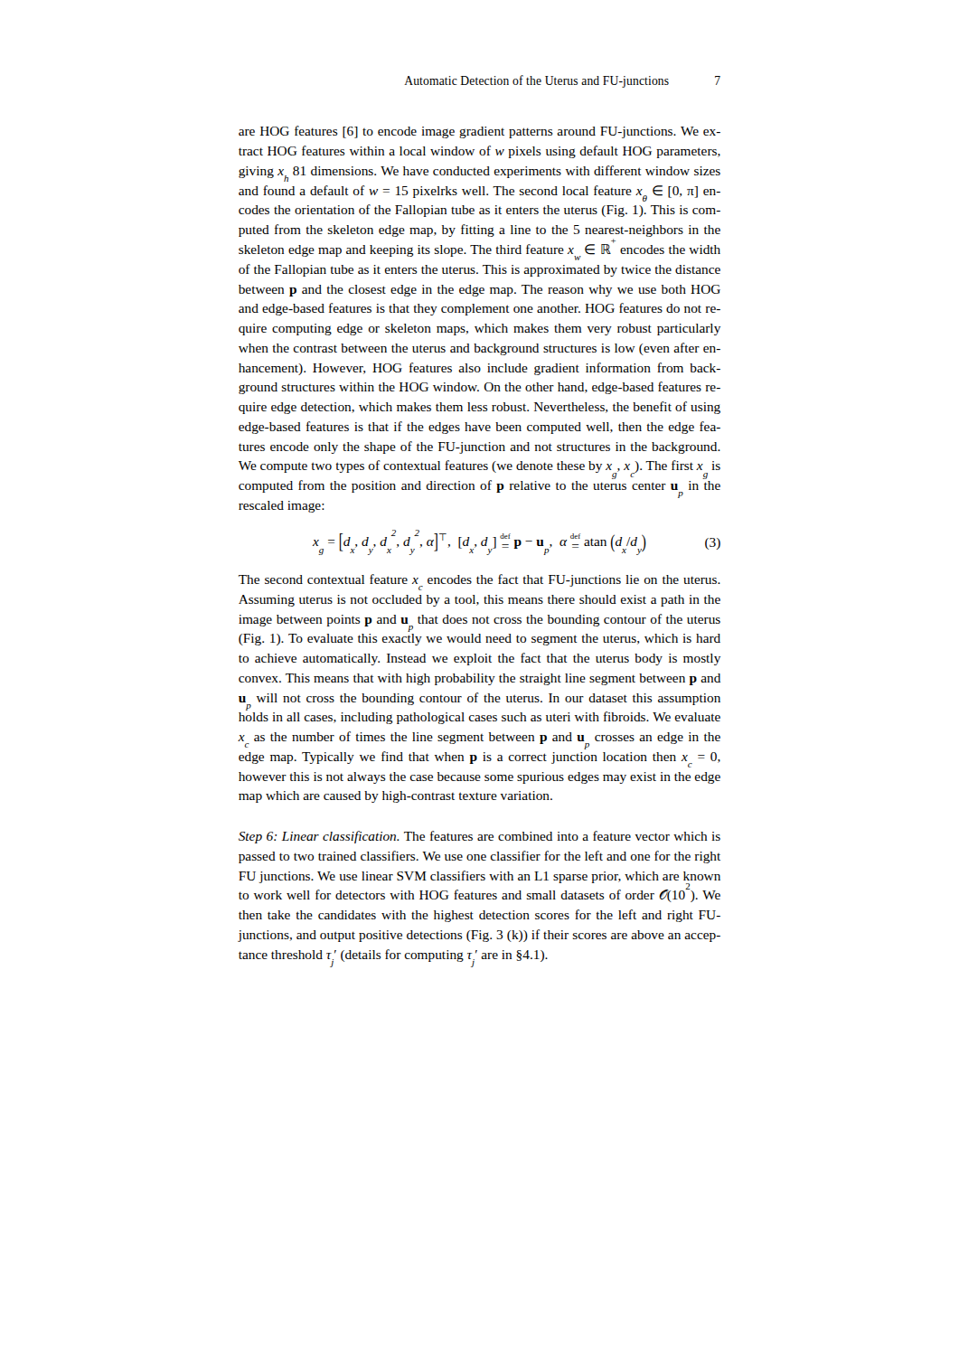Automatic Detection of the Uterus and FU-junctions 7
are HOG features [6] to encode image gradient patterns around FU-junctions. We extract HOG features within a local window of w pixels using default HOG parameters, giving xh 81 dimensions. We have conducted experiments with different window sizes and found a default of w = 15 pixelrks well. The second local feature xθ ∈ [0, π] encodes the orientation of the Fallopian tube as it enters the uterus (Fig. 1). This is computed from the skeleton edge map, by fitting a line to the 5 nearest-neighbors in the skeleton edge map and keeping its slope. The third feature xw ∈ ℝ+ encodes the width of the Fallopian tube as it enters the uterus. This is approximated by twice the distance between p and the closest edge in the edge map. The reason why we use both HOG and edge-based features is that they complement one another. HOG features do not require computing edge or skeleton maps, which makes them very robust particularly when the contrast between the uterus and background structures is low (even after enhancement). However, HOG features also include gradient information from background structures within the HOG window. On the other hand, edge-based features require edge detection, which makes them less robust. Nevertheless, the benefit of using edge-based features is that if the edges have been computed well, then the edge features encode only the shape of the FU-junction and not structures in the background. We compute two types of contextual features (we denote these by xg, xc). The first xg is computed from the position and direction of p relative to the uterus center up in the rescaled image:
xg = [dx, dy, dx2, dy2, α]⊤, [dx, dy] def= p − up, α def= atan (dx/dy) (3)
The second contextual feature xc encodes the fact that FU-junctions lie on the uterus. Assuming uterus is not occluded by a tool, this means there should exist a path in the image between points p and up that does not cross the bounding contour of the uterus (Fig. 1). To evaluate this exactly we would need to segment the uterus, which is hard to achieve automatically. Instead we exploit the fact that the uterus body is mostly convex. This means that with high probability the straight line segment between p and up will not cross the bounding contour of the uterus. In our dataset this assumption holds in all cases, including pathological cases such as uteri with fibroids. We evaluate xc as the number of times the line segment between p and up crosses an edge in the edge map. Typically we find that when p is a correct junction location then xc = 0, however this is not always the case because some spurious edges may exist in the edge map which are caused by high-contrast texture variation.
Step 6: Linear classification. The features are combined into a feature vector which is passed to two trained classifiers. We use one classifier for the left and one for the right FU junctions. We use linear SVM classifiers with an L1 sparse prior, which are known to work well for detectors with HOG features and small datasets of order 𝒪(102). We then take the candidates with the highest detection scores for the left and right FU-junctions, and output positive detections (Fig. 3 (k)) if their scores are above an acceptance threshold τj′ (details for computing τj′ are in §4.1).